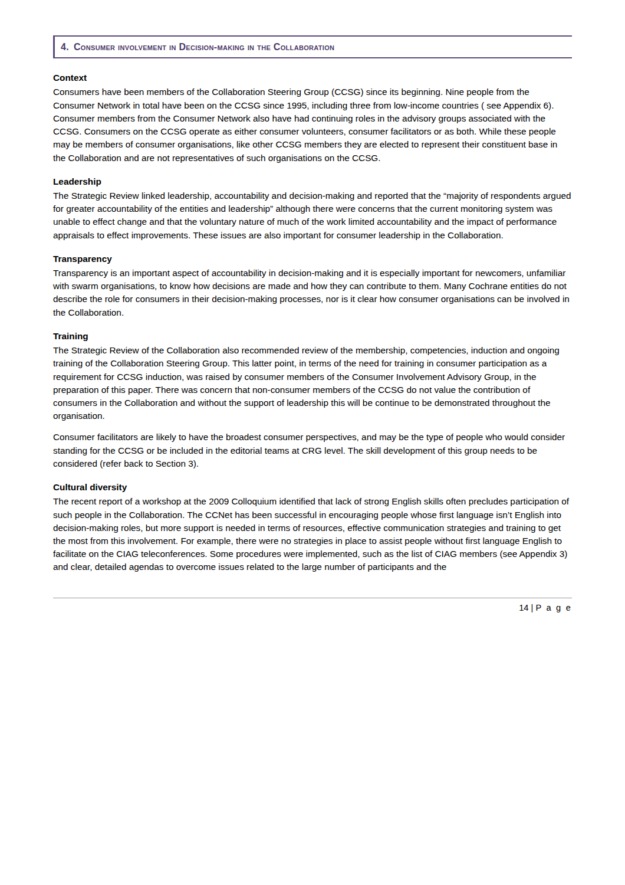4. Consumer involvement in Decision-making in the Collaboration
Context
Consumers have been members of the Collaboration Steering Group (CCSG) since its beginning. Nine people from the Consumer Network in total have been on the CCSG since 1995, including three from low-income countries ( see Appendix 6). Consumer members from the Consumer Network also have had continuing roles in the advisory groups associated with the CCSG. Consumers on the CCSG operate as either consumer volunteers, consumer facilitators or as both. While these people may be members of consumer organisations, like other CCSG members they are elected to represent their constituent base in the Collaboration and are not representatives of such organisations on the CCSG.
Leadership
The Strategic Review linked leadership, accountability and decision-making and reported that the “majority of respondents argued for greater accountability of the entities and leadership” although there were concerns that the current monitoring system was unable to effect change and that the voluntary nature of much of the work limited accountability and the impact of performance appraisals to effect improvements. These issues are also important for consumer leadership in the Collaboration.
Transparency
Transparency is an important aspect of accountability in decision-making and it is especially important for newcomers, unfamiliar with swarm organisations, to know how decisions are made and how they can contribute to them. Many Cochrane entities do not describe the role for consumers in their decision-making processes, nor is it clear how consumer organisations can be involved in the Collaboration.
Training
The Strategic Review of the Collaboration also recommended review of the membership, competencies, induction and ongoing training of the Collaboration Steering Group. This latter point, in terms of the need for training in consumer participation as a requirement for CCSG induction, was raised by consumer members of the Consumer Involvement Advisory Group, in the preparation of this paper. There was concern that non-consumer members of the CCSG do not value the contribution of consumers in the Collaboration and without the support of leadership this will be continue to be demonstrated throughout the organisation.
Consumer facilitators are likely to have the broadest consumer perspectives, and may be the type of people who would consider standing for the CCSG or be included in the editorial teams at CRG level. The skill development of this group needs to be considered (refer back to Section 3).
Cultural diversity
The recent report of a workshop at the 2009 Colloquium identified that lack of strong English skills often precludes participation of such people in the Collaboration. The CCNet has been successful in encouraging people whose first language isn’t English into decision-making roles, but more support is needed in terms of resources, effective communication strategies and training to get the most from this involvement. For example, there were no strategies in place to assist people without first language English to facilitate on the CIAG teleconferences. Some procedures were implemented, such as the list of CIAG members (see Appendix 3) and clear, detailed agendas to overcome issues related to the large number of participants and the
14 | P a g e